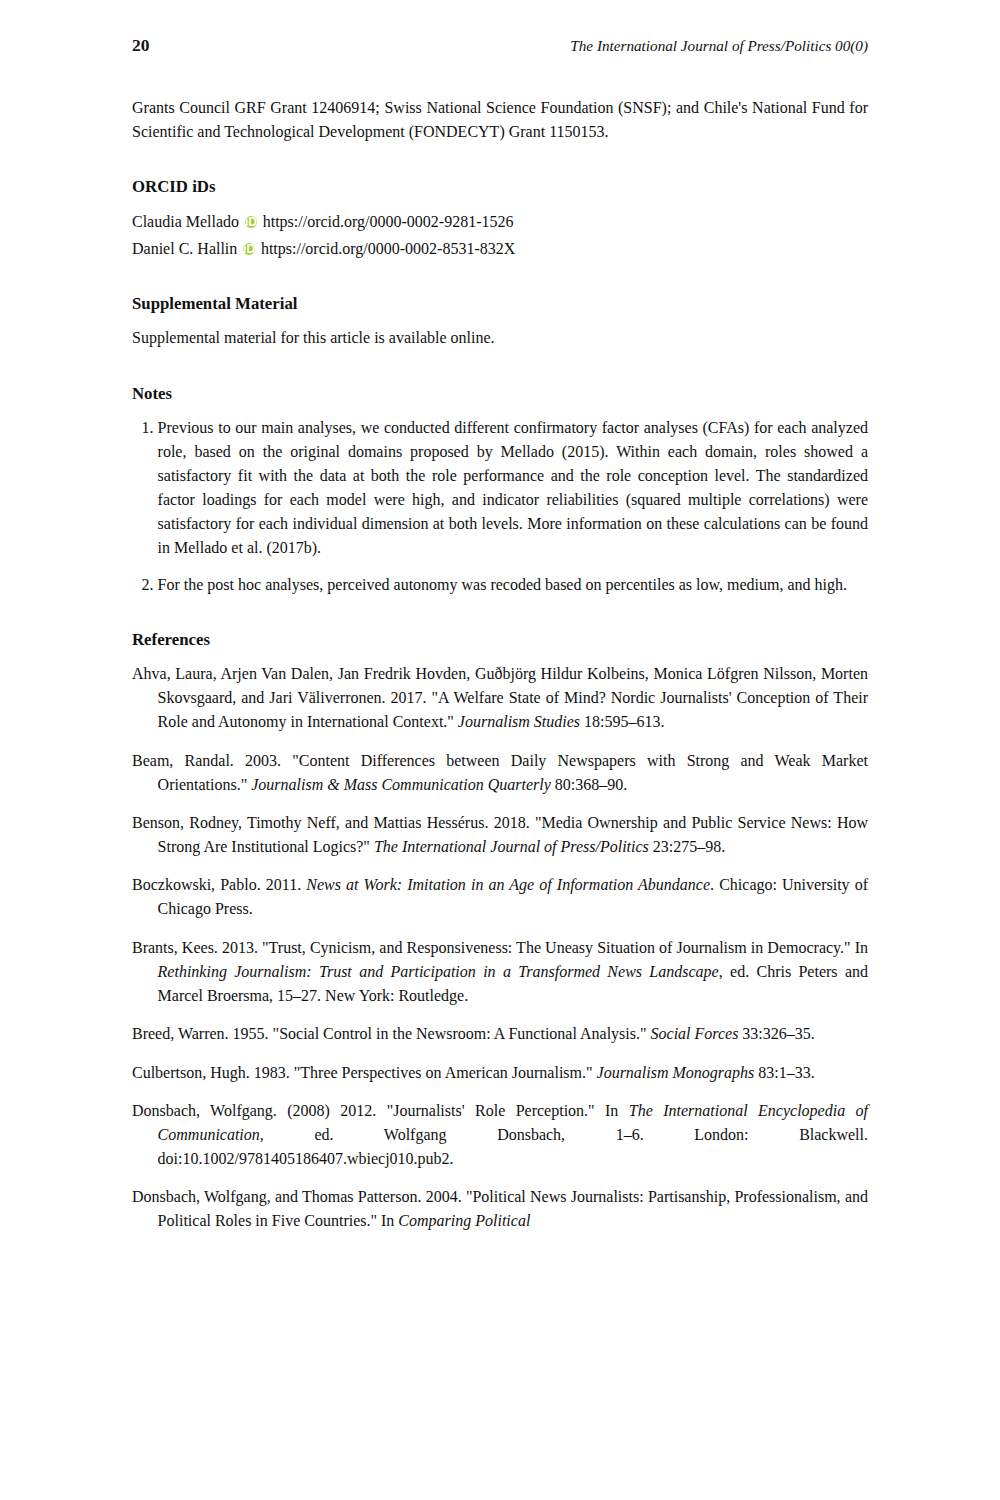20 The International Journal of Press/Politics 00(0)
Grants Council GRF Grant 12406914; Swiss National Science Foundation (SNSF); and Chile's National Fund for Scientific and Technological Development (FONDECYT) Grant 1150153.
ORCID iDs
Claudia Mellado iD https://orcid.org/0000-0002-9281-1526
Daniel C. Hallin iD https://orcid.org/0000-0002-8531-832X
Supplemental Material
Supplemental material for this article is available online.
Notes
Previous to our main analyses, we conducted different confirmatory factor analyses (CFAs) for each analyzed role, based on the original domains proposed by Mellado (2015). Within each domain, roles showed a satisfactory fit with the data at both the role performance and the role conception level. The standardized factor loadings for each model were high, and indicator reliabilities (squared multiple correlations) were satisfactory for each individual dimension at both levels. More information on these calculations can be found in Mellado et al. (2017b).
For the post hoc analyses, perceived autonomy was recoded based on percentiles as low, medium, and high.
References
Ahva, Laura, Arjen Van Dalen, Jan Fredrik Hovden, Guðbjörg Hildur Kolbeins, Monica Löfgren Nilsson, Morten Skovsgaard, and Jari Väliverronen. 2017. "A Welfare State of Mind? Nordic Journalists' Conception of Their Role and Autonomy in International Context." Journalism Studies 18:595–613.
Beam, Randal. 2003. "Content Differences between Daily Newspapers with Strong and Weak Market Orientations." Journalism & Mass Communication Quarterly 80:368–90.
Benson, Rodney, Timothy Neff, and Mattias Hessérus. 2018. "Media Ownership and Public Service News: How Strong Are Institutional Logics?" The International Journal of Press/Politics 23:275–98.
Boczkowski, Pablo. 2011. News at Work: Imitation in an Age of Information Abundance. Chicago: University of Chicago Press.
Brants, Kees. 2013. "Trust, Cynicism, and Responsiveness: The Uneasy Situation of Journalism in Democracy." In Rethinking Journalism: Trust and Participation in a Transformed News Landscape, ed. Chris Peters and Marcel Broersma, 15–27. New York: Routledge.
Breed, Warren. 1955. "Social Control in the Newsroom: A Functional Analysis." Social Forces 33:326–35.
Culbertson, Hugh. 1983. "Three Perspectives on American Journalism." Journalism Monographs 83:1–33.
Donsbach, Wolfgang. (2008) 2012. "Journalists' Role Perception." In The International Encyclopedia of Communication, ed. Wolfgang Donsbach, 1–6. London: Blackwell. doi:10.1002/9781405186407.wbiecj010.pub2.
Donsbach, Wolfgang, and Thomas Patterson. 2004. "Political News Journalists: Partisanship, Professionalism, and Political Roles in Five Countries." In Comparing Political